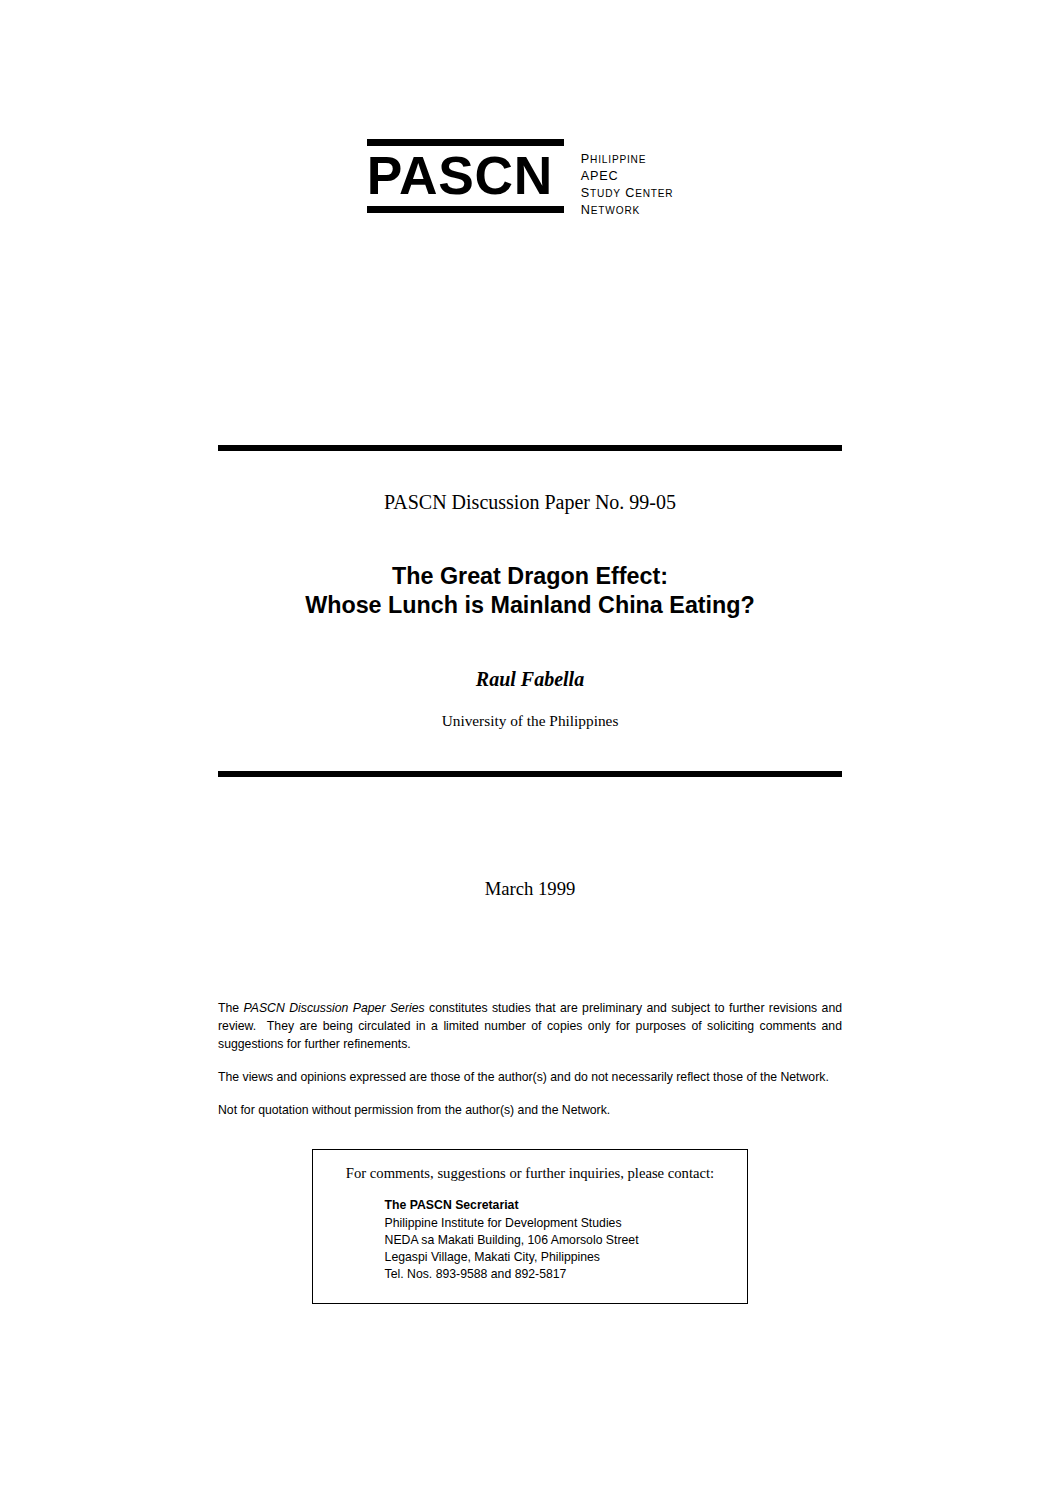PASCN
PHILIPPINE
APEC
STUDY CENTER
NETWORK
PASCN Discussion Paper No. 99-05
The Great Dragon Effect:
Whose Lunch is Mainland China Eating?
Raul Fabella
University of the Philippines
March 1999
The PASCN Discussion Paper Series constitutes studies that are preliminary and subject to further revisions and review. They are being circulated in a limited number of copies only for purposes of soliciting comments and suggestions for further refinements.
The views and opinions expressed are those of the author(s) and do not necessarily reflect those of the Network.
Not for quotation without permission from the author(s) and the Network.
For comments, suggestions or further inquiries, please contact:
The PASCN Secretariat
Philippine Institute for Development Studies
NEDA sa Makati Building, 106 Amorsolo Street
Legaspi Village, Makati City, Philippines
Tel. Nos. 893-9588 and 892-5817